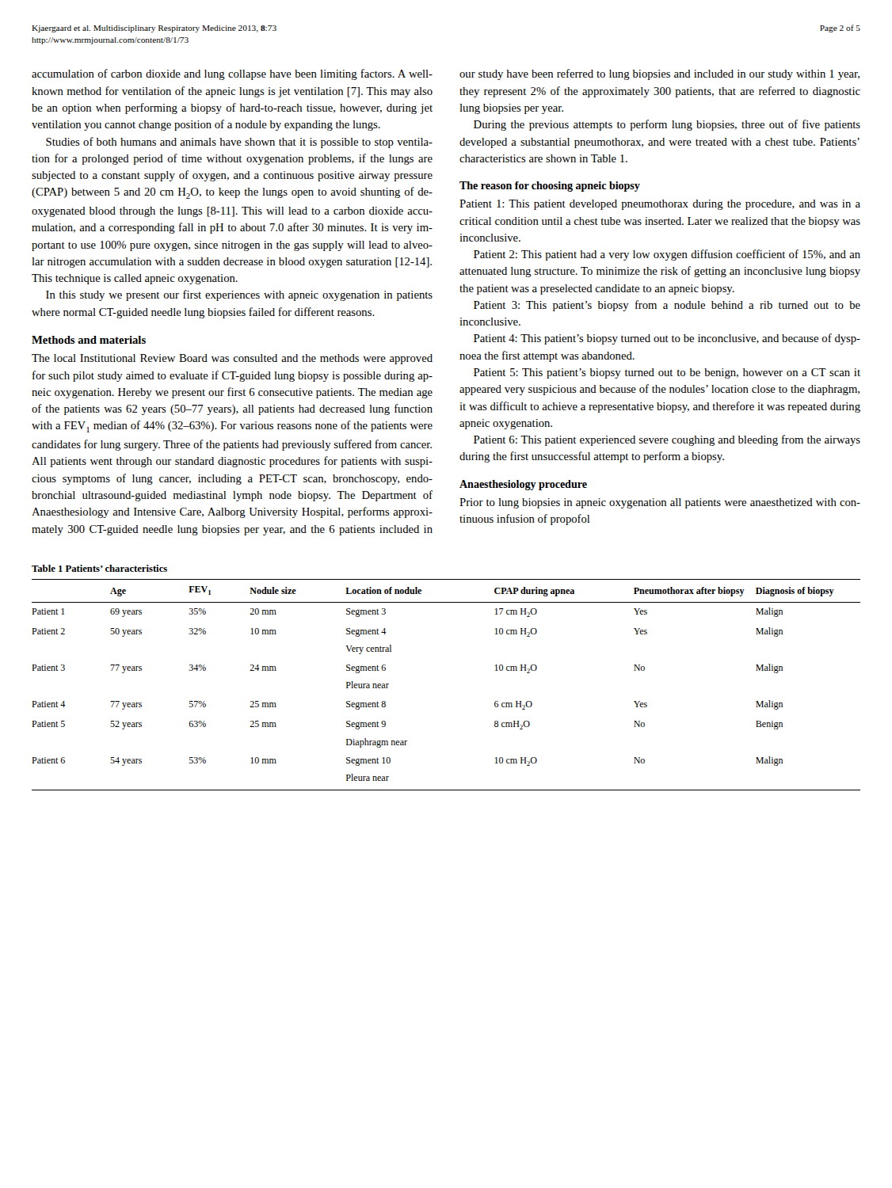Kjaergaard et al. Multidisciplinary Respiratory Medicine 2013, 8:73
http://www.mrmjournal.com/content/8/1/73
Page 2 of 5
accumulation of carbon dioxide and lung collapse have been limiting factors. A well-known method for ventilation of the apneic lungs is jet ventilation [7]. This may also be an option when performing a biopsy of hard-to-reach tissue, however, during jet ventilation you cannot change position of a nodule by expanding the lungs.
Studies of both humans and animals have shown that it is possible to stop ventilation for a prolonged period of time without oxygenation problems, if the lungs are subjected to a constant supply of oxygen, and a continuous positive airway pressure (CPAP) between 5 and 20 cm H2O, to keep the lungs open to avoid shunting of deoxygenated blood through the lungs [8-11]. This will lead to a carbon dioxide accumulation, and a corresponding fall in pH to about 7.0 after 30 minutes. It is very important to use 100% pure oxygen, since nitrogen in the gas supply will lead to alveolar nitrogen accumulation with a sudden decrease in blood oxygen saturation [12-14]. This technique is called apneic oxygenation.
In this study we present our first experiences with apneic oxygenation in patients where normal CT-guided needle lung biopsies failed for different reasons.
Methods and materials
The local Institutional Review Board was consulted and the methods were approved for such pilot study aimed to evaluate if CT-guided lung biopsy is possible during apneic oxygenation. Hereby we present our first 6 consecutive patients. The median age of the patients was 62 years (50–77 years), all patients had decreased lung function with a FEV1 median of 44% (32–63%). For various reasons none of the patients were candidates for lung surgery. Three of the patients had previously suffered from cancer. All patients went through our standard diagnostic procedures for patients with suspicious symptoms of lung cancer, including a PET-CT scan, bronchoscopy, endobronchial ultrasound-guided mediastinal lymph node biopsy. The Department of Anaesthesiology and Intensive Care, Aalborg University Hospital, performs approximately 300 CT-guided needle lung biopsies per year, and the 6 patients included in our study have been referred to lung biopsies and included in our study within 1 year, they represent 2% of the approximately 300 patients, that are referred to diagnostic lung biopsies per year.
During the previous attempts to perform lung biopsies, three out of five patients developed a substantial pneumothorax, and were treated with a chest tube. Patients’ characteristics are shown in Table 1.
The reason for choosing apneic biopsy
Patient 1: This patient developed pneumothorax during the procedure, and was in a critical condition until a chest tube was inserted. Later we realized that the biopsy was inconclusive.
Patient 2: This patient had a very low oxygen diffusion coefficient of 15%, and an attenuated lung structure. To minimize the risk of getting an inconclusive lung biopsy the patient was a preselected candidate to an apneic biopsy.
Patient 3: This patient’s biopsy from a nodule behind a rib turned out to be inconclusive.
Patient 4: This patient’s biopsy turned out to be inconclusive, and because of dyspnoea the first attempt was abandoned.
Patient 5: This patient’s biopsy turned out to be benign, however on a CT scan it appeared very suspicious and because of the nodules’ location close to the diaphragm, it was difficult to achieve a representative biopsy, and therefore it was repeated during apneic oxygenation.
Patient 6: This patient experienced severe coughing and bleeding from the airways during the first unsuccessful attempt to perform a biopsy.
Anaesthesiology procedure
Prior to lung biopsies in apneic oxygenation all patients were anaesthetized with continuous infusion of propofol
Table 1 Patients’ characteristics
| | Age | FEV 1 | Nodule size | Location of nodule | CPAP during apnea | Pneumothorax after biopsy | Diagnosis of biopsy |
| --- | --- | --- | --- | --- | --- | --- | --- |
| Patient 1 | 69 years | 35% | 20 mm | Segment 3 | 17 cm H 2 O | Yes | Malign |
| Patient 2 | 50 years | 32% | 10 mm | Segment 4 | 10 cm H 2 O | Yes | Malign |
| | | | | Very central | | | |
| Patient 3 | 77 years | 34% | 24 mm | Segment 6 | 10 cm H 2 O | No | Malign |
| | | | | Pleura near | | | |
| Patient 4 | 77 years | 57% | 25 mm | Segment 8 | 6 cm H 2 O | Yes | Malign |
| Patient 5 | 52 years | 63% | 25 mm | Segment 9 | 8 cmH 2 O | No | Benign |
| | | | | Diaphragm near | | | |
| Patient 6 | 54 years | 53% | 10 mm | Segment 10 | 10 cm H 2 O | No | Malign |
| | | | | Pleura near | | | |